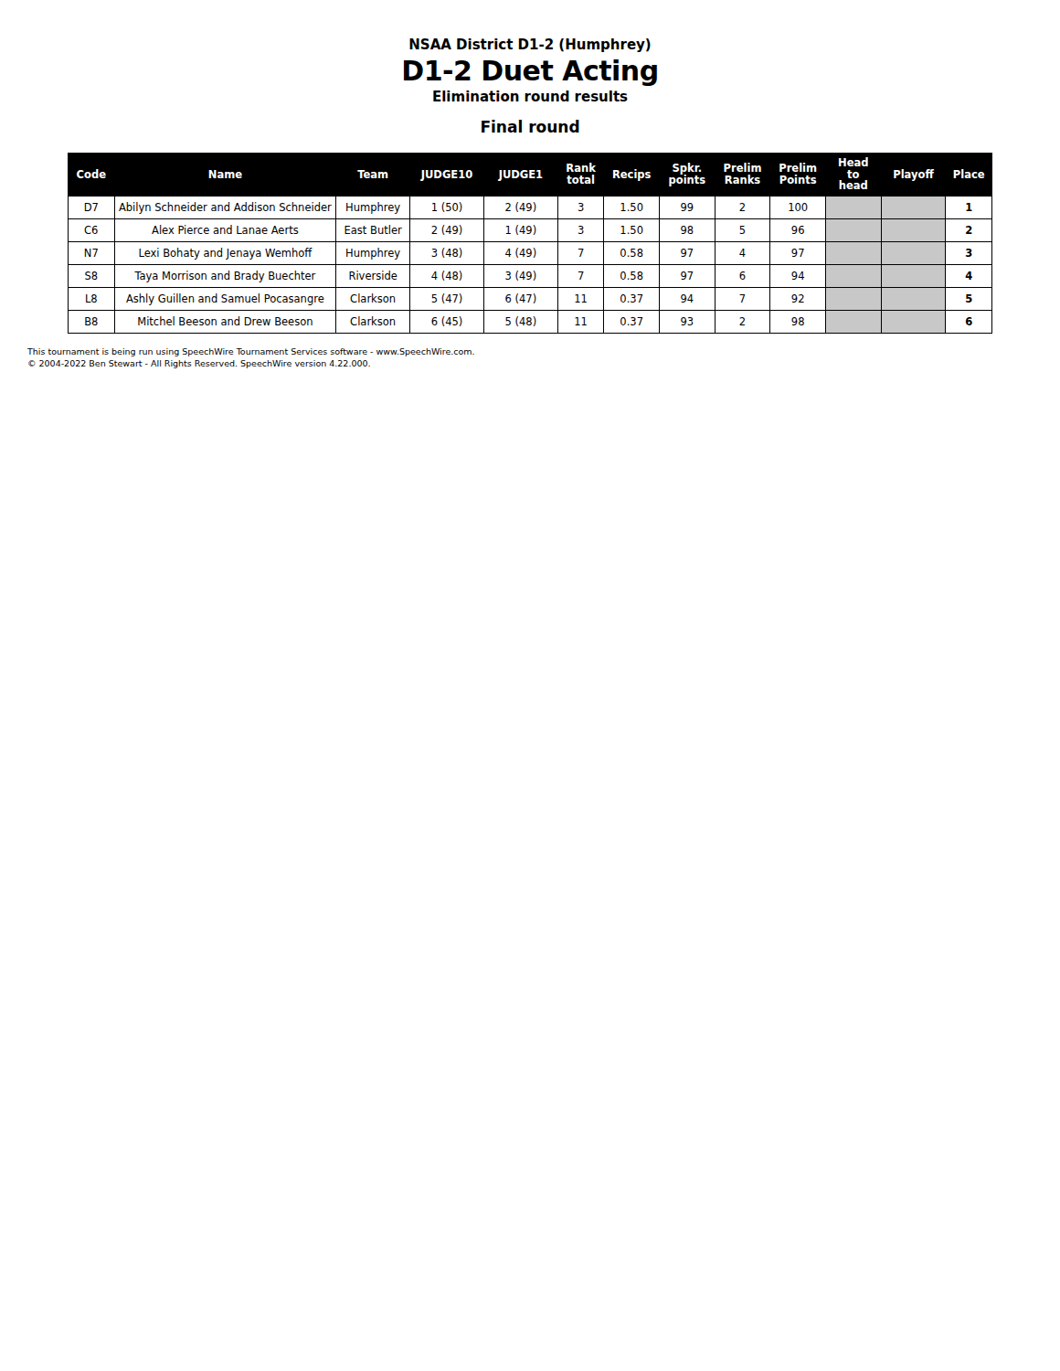NSAA District D1-2 (Humphrey)
D1-2 Duet Acting
Elimination round results
Final round
| Code | Name | Team | JUDGE10 | JUDGE1 | Rank total | Recips | Spkr. points | Prelim Ranks | Prelim Points | Head to head | Playoff | Place |
| --- | --- | --- | --- | --- | --- | --- | --- | --- | --- | --- | --- | --- |
| D7 | Abilyn Schneider and Addison Schneider | Humphrey | 1 (50) | 2 (49) | 3 | 1.50 | 99 | 2 | 100 | | | 1 |
| C6 | Alex Pierce and Lanae Aerts | East Butler | 2 (49) | 1 (49) | 3 | 1.50 | 98 | 5 | 96 | | | 2 |
| N7 | Lexi Bohaty and Jenaya Wemhoff | Humphrey | 3 (48) | 4 (49) | 7 | 0.58 | 97 | 4 | 97 | | | 3 |
| S8 | Taya Morrison and Brady Buechter | Riverside | 4 (48) | 3 (49) | 7 | 0.58 | 97 | 6 | 94 | | | 4 |
| L8 | Ashly Guillen and Samuel Pocasangre | Clarkson | 5 (47) | 6 (47) | 11 | 0.37 | 94 | 7 | 92 | | | 5 |
| B8 | Mitchel Beeson and Drew Beeson | Clarkson | 6 (45) | 5 (48) | 11 | 0.37 | 93 | 2 | 98 | | | 6 |
This tournament is being run using SpeechWire Tournament Services software - www.SpeechWire.com.
© 2004-2022 Ben Stewart - All Rights Reserved. SpeechWire version 4.22.000.